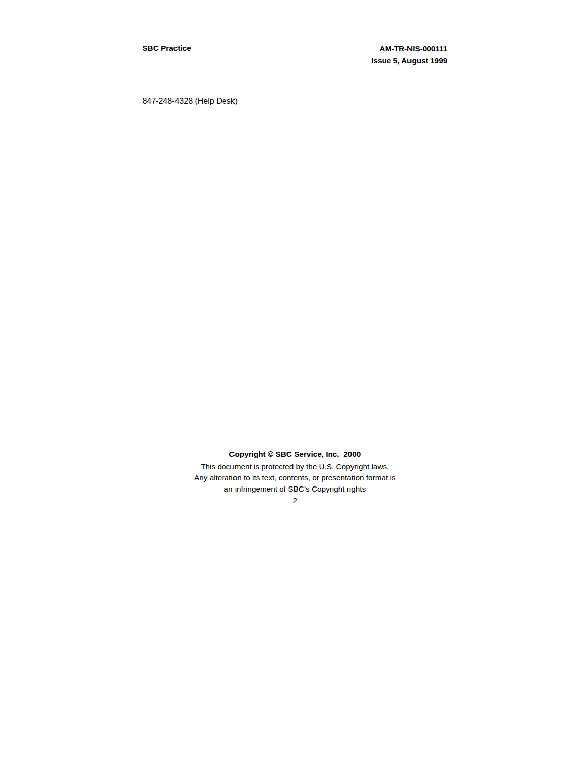SBC Practice
AM-TR-NIS-000111
Issue 5, August 1999
847-248-4328 (Help Desk)
Copyright © SBC Service, Inc. 2000
This document is protected by the U.S. Copyright laws.
Any alteration to its text, contents, or presentation format is
an infringement of SBC’s Copyright rights
2